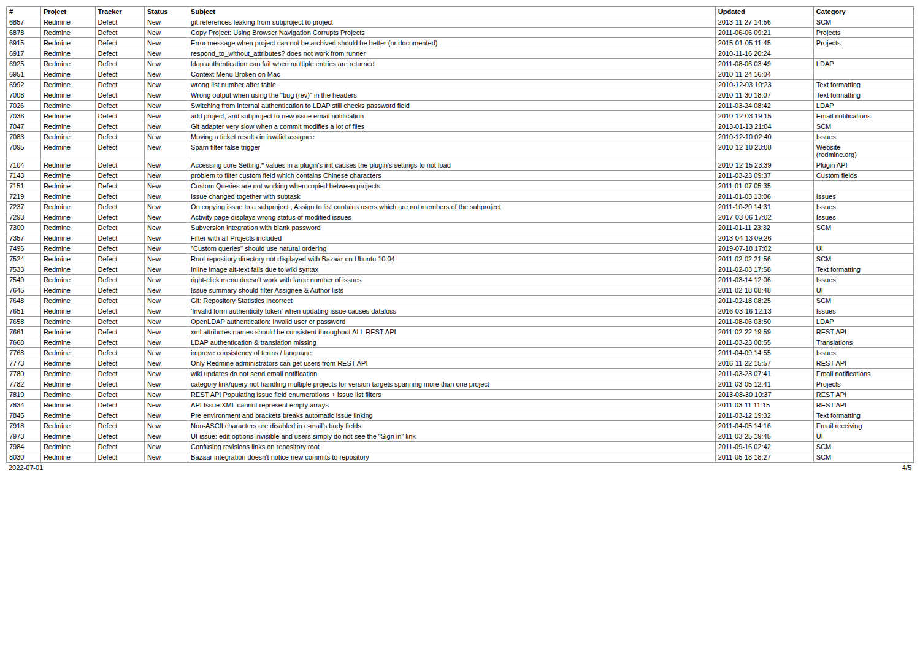| # | Project | Tracker | Status | Subject | Updated | Category |
| --- | --- | --- | --- | --- | --- | --- |
| 6857 | Redmine | Defect | New | git references leaking from subproject to project | 2013-11-27 14:56 | SCM |
| 6878 | Redmine | Defect | New | Copy Project: Using Browser Navigation Corrupts Projects | 2011-06-06 09:21 | Projects |
| 6915 | Redmine | Defect | New | Error message when project can not be archived should be better (or documented) | 2015-01-05 11:45 | Projects |
| 6917 | Redmine | Defect | New | respond_to_without_attributes? does not work from runner | 2010-11-16 20:24 | |
| 6925 | Redmine | Defect | New | ldap authentication can fail when multiple entries are returned | 2011-08-06 03:49 | LDAP |
| 6951 | Redmine | Defect | New | Context Menu Broken on Mac | 2010-11-24 16:04 | |
| 6992 | Redmine | Defect | New | wrong list number after table | 2010-12-03 10:23 | Text formatting |
| 7008 | Redmine | Defect | New | Wrong output when using the "bug (rev)" in the headers | 2010-11-30 18:07 | Text formatting |
| 7026 | Redmine | Defect | New | Switching from Internal authentication to LDAP still checks password field | 2011-03-24 08:42 | LDAP |
| 7036 | Redmine | Defect | New | add project, and subproject to new issue email notification | 2010-12-03 19:15 | Email notifications |
| 7047 | Redmine | Defect | New | Git adapter very slow when a commit modifies a lot of files | 2013-01-13 21:04 | SCM |
| 7083 | Redmine | Defect | New | Moving a ticket results in invalid assignee | 2010-12-10 02:40 | Issues |
| 7095 | Redmine | Defect | New | Spam filter false trigger | 2010-12-10 23:08 | Website (redmine.org) |
| 7104 | Redmine | Defect | New | Accessing core Setting.* values in a plugin's init causes the plugin's settings to not load | 2010-12-15 23:39 | Plugin API |
| 7143 | Redmine | Defect | New | problem to filter custom field which contains Chinese characters | 2011-03-23 09:37 | Custom fields |
| 7151 | Redmine | Defect | New | Custom Queries are not working when copied between projects | 2011-01-07 05:35 | |
| 7219 | Redmine | Defect | New | Issue changed together with subtask | 2011-01-03 13:06 | Issues |
| 7237 | Redmine | Defect | New | On copying issue to a subproject , Assign to list contains users which are not members of the subproject | 2011-10-20 14:31 | Issues |
| 7293 | Redmine | Defect | New | Activity page displays wrong status of modified issues | 2017-03-06 17:02 | Issues |
| 7300 | Redmine | Defect | New | Subversion integration with blank password | 2011-01-11 23:32 | SCM |
| 7357 | Redmine | Defect | New | Filter with all Projects included | 2013-04-13 09:26 | |
| 7496 | Redmine | Defect | New | "Custom queries" should use natural ordering | 2019-07-18 17:02 | UI |
| 7524 | Redmine | Defect | New | Root repository directory not displayed with Bazaar on Ubuntu 10.04 | 2011-02-02 21:56 | SCM |
| 7533 | Redmine | Defect | New | Inline image alt-text fails due to wiki syntax | 2011-02-03 17:58 | Text formatting |
| 7549 | Redmine | Defect | New | right-click menu doesn't work with large number of issues. | 2011-03-14 12:06 | Issues |
| 7645 | Redmine | Defect | New | Issue summary should filter Assignee & Author lists | 2011-02-18 08:48 | UI |
| 7648 | Redmine | Defect | New | Git: Repository Statistics Incorrect | 2011-02-18 08:25 | SCM |
| 7651 | Redmine | Defect | New | 'Invalid form authenticity token' when updating issue causes dataloss | 2016-03-16 12:13 | Issues |
| 7658 | Redmine | Defect | New | OpenLDAP authentication: Invalid user or password | 2011-08-06 03:50 | LDAP |
| 7661 | Redmine | Defect | New | xml attributes names should be consistent throughout ALL REST API | 2011-02-22 19:59 | REST API |
| 7668 | Redmine | Defect | New | LDAP authentication & translation missing | 2011-03-23 08:55 | Translations |
| 7768 | Redmine | Defect | New | improve consistency of terms / language | 2011-04-09 14:55 | Issues |
| 7773 | Redmine | Defect | New | Only Redmine administrators can get users from REST API | 2016-11-22 15:57 | REST API |
| 7780 | Redmine | Defect | New | wiki updates do not send email notification | 2011-03-23 07:41 | Email notifications |
| 7782 | Redmine | Defect | New | category link/query not handling multiple projects for version targets spanning more than one project | 2011-03-05 12:41 | Projects |
| 7819 | Redmine | Defect | New | REST API Populating issue field enumerations + Issue list filters | 2013-08-30 10:37 | REST API |
| 7834 | Redmine | Defect | New | API Issue XML cannot represent empty arrays | 2011-03-11 11:15 | REST API |
| 7845 | Redmine | Defect | New | Pre environment and brackets breaks automatic issue linking | 2011-03-12 19:32 | Text formatting |
| 7918 | Redmine | Defect | New | Non-ASCII characters are disabled in e-mail's body fields | 2011-04-05 14:16 | Email receiving |
| 7973 | Redmine | Defect | New | UI issue: edit options invisible and users simply do not see the "Sign in" link | 2011-03-25 19:45 | UI |
| 7984 | Redmine | Defect | New | Confusing revisions links on repository root | 2011-09-16 02:42 | SCM |
| 8030 | Redmine | Defect | New | Bazaar integration doesn't notice new commits to repository | 2011-05-18 18:27 | SCM |
| 2022-07-01 | 4/5 |